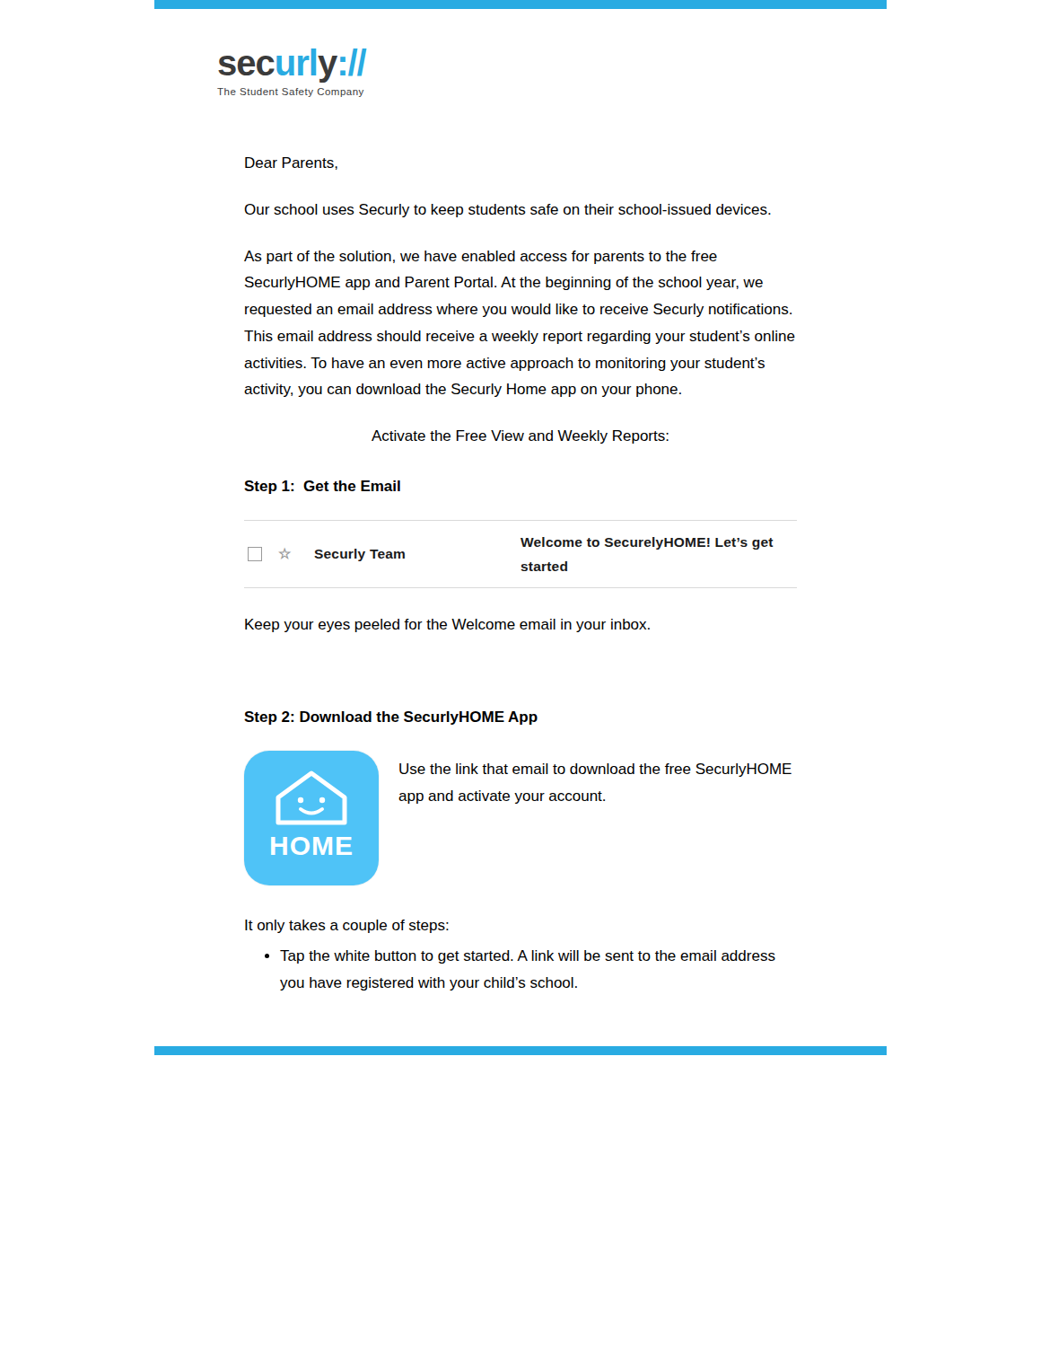sec url y://
The Student Safety Company
Dear Parents,
Our school uses Securly to keep students safe on their school-issued devices.
As part of the solution, we have enabled access for parents to the free SecurlyHOME app and Parent Portal. At the beginning of the school year, we requested an email address where you would like to receive Securly notifications. This email address should receive a weekly report regarding your student’s online activities. To have an even more active approach to monitoring your student’s activity, you can download the Securly Home app on your phone.
Activate the Free View and Weekly Reports:
Step 1: Get the Email
☆ Securly Team Welcome to SecurelyHOME! Let’s get started
Keep your eyes peeled for the Welcome email in your inbox.
Step 2: Download the SecurlyHOME App
HOME
Use the link that email to download the free SecurlyHOME app and activate your account.
It only takes a couple of steps:
Tap the white button to get started. A link will be sent to the email address you have registered with your child’s school.